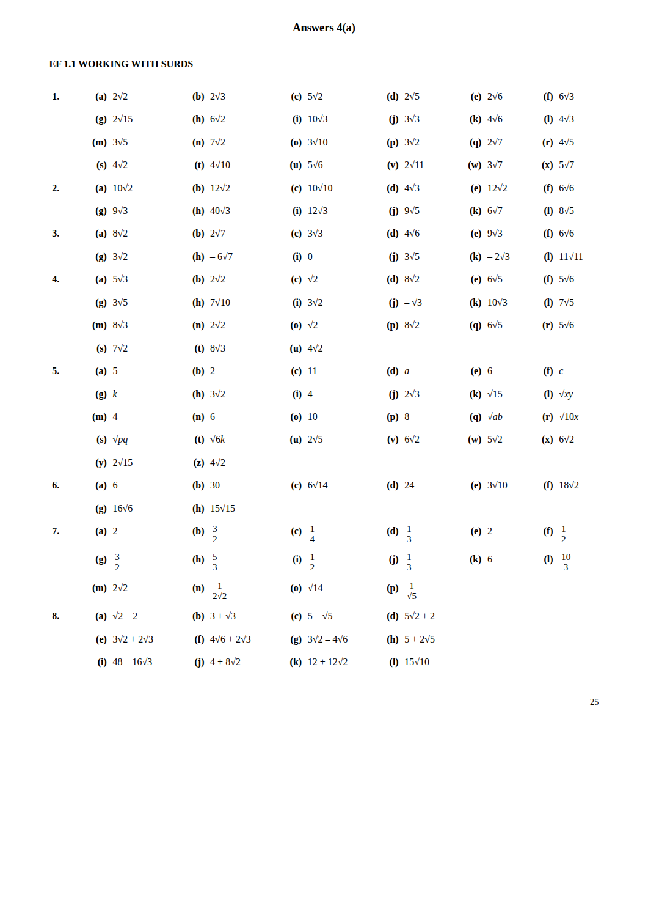Answers 4(a)
EF 1.1 WORKING WITH SURDS
| 1. | (a) | 2√2 | (b) | 2√3 | (c) | 5√2 | (d) | 2√5 | (e) | 2√6 | (f) | 6√3 |
| | (g) | 2√15 | (h) | 6√2 | (i) | 10√3 | (j) | 3√3 | (k) | 4√6 | (l) | 4√3 |
| | (m) | 3√5 | (n) | 7√2 | (o) | 3√10 | (p) | 3√2 | (q) | 2√7 | (r) | 4√5 |
| | (s) | 4√2 | (t) | 4√10 | (u) | 5√6 | (v) | 2√11 | (w) | 3√7 | (x) | 5√7 |
| 2. | (a) | 10√2 | (b) | 12√2 | (c) | 10√10 | (d) | 4√3 | (e) | 12√2 | (f) | 6√6 |
| | (g) | 9√3 | (h) | 40√3 | (i) | 12√3 | (j) | 9√5 | (k) | 6√7 | (l) | 8√5 |
| 3. | (a) | 8√2 | (b) | 2√7 | (c) | 3√3 | (d) | 4√6 | (e) | 9√3 | (f) | 6√6 |
| | (g) | 3√2 | (h) | – 6√7 | (i) | 0 | (j) | 3√5 | (k) | – 2√3 | (l) | 11√11 |
| 4. | (a) | 5√3 | (b) | 2√2 | (c) | √2 | (d) | 8√2 | (e) | 6√5 | (f) | 5√6 |
| | (g) | 3√5 | (h) | 7√10 | (i) | 3√2 | (j) | – √3 | (k) | 10√3 | (l) | 7√5 |
| | (m) | 8√3 | (n) | 2√2 | (o) | √2 | (p) | 8√2 | (q) | 6√5 | (r) | 5√6 |
| | (s) | 7√2 | (t) | 8√3 | (u) | 4√2 | | | | | | |
| 5. | (a) | 5 | (b) | 2 | (c) | 11 | (d) | a | (e) | 6 | (f) | c |
| | (g) | k | (h) | 3√2 | (i) | 4 | (j) | 2√3 | (k) | √15 | (l) | √ xy |
| | (m) | 4 | (n) | 6 | (o) | 10 | (p) | 8 | (q) | √ ab | (r) | √10 x |
| | (s) | √ pq | (t) | √6 k | (u) | 2√5 | (v) | 6√2 | (w) | 5√2 | (x) | 6√2 |
| | (y) | 2√15 | (z) | 4√2 | | | | | | | | |
| 6. | (a) | 6 | (b) | 30 | (c) | 6√14 | (d) | 24 | (e) | 3√10 | (f) | 18√2 |
| | (g) | 16√6 | (h) | 15√15 | | | | | | | | |
| 7. | (a) | 2 | (b) | 3 2 | (c) | 1 4 | (d) | 1 3 | (e) | 2 | (f) | 1 2 |
| | (g) | 3 2 | (h) | 5 3 | (i) | 1 2 | (j) | 1 3 | (k) | 6 | (l) | 10 3 |
| | (m) | 2√2 | (n) | 1 2√2 | (o) | √14 | (p) | 1 √5 | | | | |
| 8. | (a) | √2 – 2 | (b) | 3 + √3 | (c) | 5 – √5 | (d) | 5√2 + 2 | | | | |
| | (e) | 3√2 + 2√3 | (f) | 4√6 + 2√3 | (g) | 3√2 – 4√6 | (h) | 5 + 2√5 | | | | |
| | (i) | 48 – 16√3 | (j) | 4 + 8√2 | (k) | 12 + 12√2 | (l) | 15√10 | | | | |
25